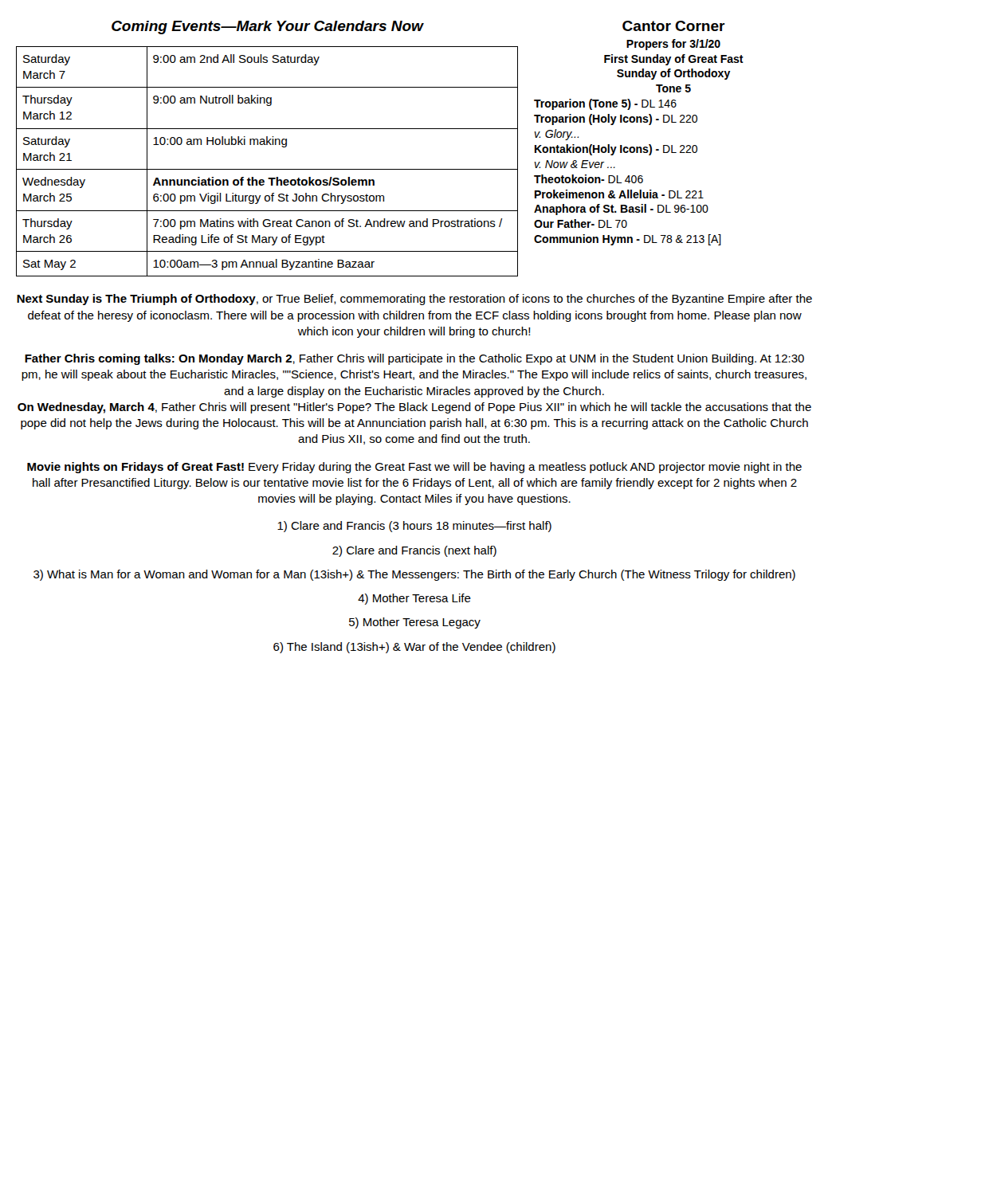Coming Events—Mark Your Calendars Now
| Saturday March 7 | 9:00 am 2nd All Souls Saturday |
| Thursday March 12 | 9:00 am Nutroll baking |
| Saturday March 21 | 10:00 am Holubki making |
| Wednesday March 25 | Annunciation of the Theotokos/Solemn 6:00 pm Vigil Liturgy of St John Chrysostom |
| Thursday March 26 | 7:00 pm Matins with Great Canon of St. Andrew and Prostrations / Reading Life of St Mary of Egypt |
| Sat May 2 | 10:00am—3 pm Annual Byzantine Bazaar |
Cantor Corner
Propers for 3/1/20
First Sunday of Great Fast
Sunday of Orthodoxy
Tone 5
Troparion (Tone 5) - DL 146
Troparion (Holy Icons) - DL 220
v. Glory...
Kontakion(Holy Icons) - DL 220
v. Now & Ever ...
Theotokoion- DL 406
Prokeimenon & Alleluia - DL 221
Anaphora of St. Basil - DL 96-100
Our Father- DL 70
Communion Hymn - DL 78 & 213 [A]
Next Sunday is The Triumph of Orthodoxy, or True Belief, commemorating the restoration of icons to the churches of the Byzantine Empire after the defeat of the heresy of iconoclasm. There will be a procession with children from the ECF class holding icons brought from home. Please plan now which icon your children will bring to church!
Father Chris coming talks: On Monday March 2, Father Chris will participate in the Catholic Expo at UNM in the Student Union Building. At 12:30 pm, he will speak about the Eucharistic Miracles, ""Science, Christ's Heart, and the Miracles." The Expo will include relics of saints, church treasures, and a large display on the Eucharistic Miracles approved by the Church.
On Wednesday, March 4, Father Chris will present "Hitler's Pope? The Black Legend of Pope Pius XII" in which he will tackle the accusations that the pope did not help the Jews during the Holocaust. This will be at Annunciation parish hall, at 6:30 pm. This is a recurring attack on the Catholic Church and Pius XII, so come and find out the truth.
Movie nights on Fridays of Great Fast! Every Friday during the Great Fast we will be having a meatless potluck AND projector movie night in the hall after Presanctified Liturgy. Below is our tentative movie list for the 6 Fridays of Lent, all of which are family friendly except for 2 nights when 2 movies will be playing. Contact Miles if you have questions.
1) Clare and Francis (3 hours 18 minutes—first half)
2) Clare and Francis (next half)
3) What is Man for a Woman and Woman for a Man (13ish+) & The Messengers: The Birth of the Early Church (The Witness Trilogy for children)
4) Mother Teresa Life
5) Mother Teresa Legacy
6) The Island (13ish+) & War of the Vendee (children)